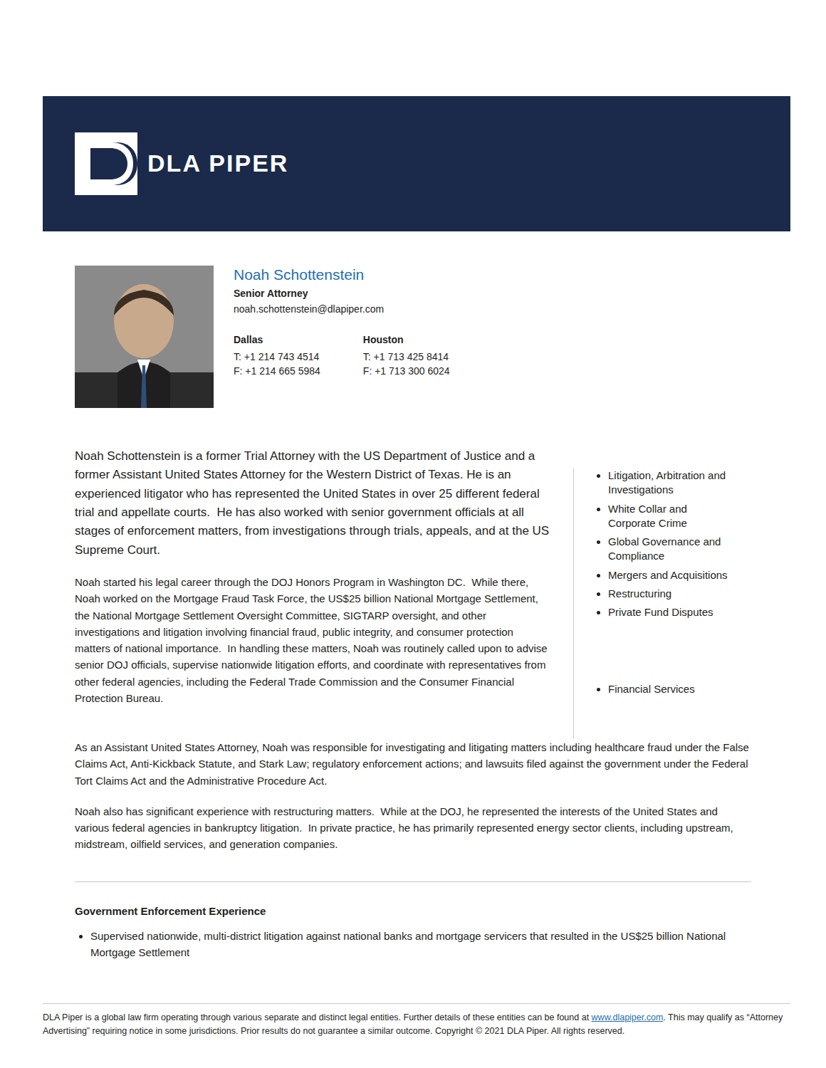DLA PIPER
Noah Schottenstein
Senior Attorney
noah.schottenstein@dlapiper.com
Dallas
T: +1 214 743 4514
F: +1 214 665 5984
Houston
T: +1 713 425 8414
F: +1 713 300 6024
Noah Schottenstein is a former Trial Attorney with the US Department of Justice and a former Assistant United States Attorney for the Western District of Texas. He is an experienced litigator who has represented the United States in over 25 different federal trial and appellate courts. He has also worked with senior government officials at all stages of enforcement matters, from investigations through trials, appeals, and at the US Supreme Court.
Noah started his legal career through the DOJ Honors Program in Washington DC. While there, Noah worked on the Mortgage Fraud Task Force, the US$25 billion National Mortgage Settlement, the National Mortgage Settlement Oversight Committee, SIGTARP oversight, and other investigations and litigation involving financial fraud, public integrity, and consumer protection matters of national importance. In handling these matters, Noah was routinely called upon to advise senior DOJ officials, supervise nationwide litigation efforts, and coordinate with representatives from other federal agencies, including the Federal Trade Commission and the Consumer Financial Protection Bureau.
Litigation, Arbitration and Investigations
White Collar and Corporate Crime
Global Governance and Compliance
Mergers and Acquisitions
Restructuring
Private Fund Disputes
Financial Services
As an Assistant United States Attorney, Noah was responsible for investigating and litigating matters including healthcare fraud under the False Claims Act, Anti-Kickback Statute, and Stark Law; regulatory enforcement actions; and lawsuits filed against the government under the Federal Tort Claims Act and the Administrative Procedure Act.
Noah also has significant experience with restructuring matters. While at the DOJ, he represented the interests of the United States and various federal agencies in bankruptcy litigation. In private practice, he has primarily represented energy sector clients, including upstream, midstream, oilfield services, and generation companies.
Government Enforcement Experience
Supervised nationwide, multi-district litigation against national banks and mortgage servicers that resulted in the US$25 billion National Mortgage Settlement
DLA Piper is a global law firm operating through various separate and distinct legal entities. Further details of these entities can be found at www.dlapiper.com. This may qualify as “Attorney Advertising” requiring notice in some jurisdictions. Prior results do not guarantee a similar outcome. Copyright © 2021 DLA Piper. All rights reserved.